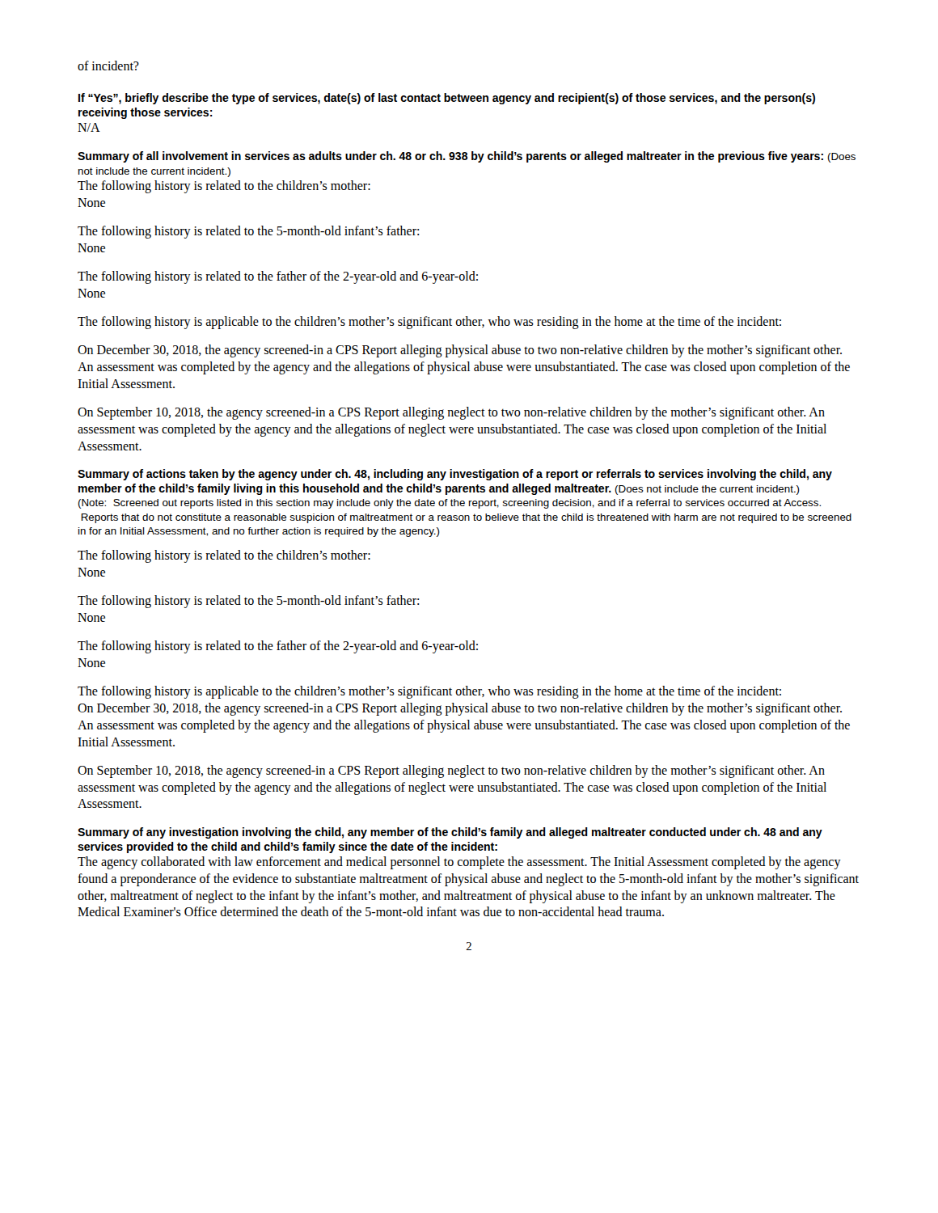of incident?
If “Yes”, briefly describe the type of services, date(s) of last contact between agency and recipient(s) of those services, and the person(s) receiving those services:
N/A
Summary of all involvement in services as adults under ch. 48 or ch. 938 by child’s parents or alleged maltreater in the previous five years: (Does not include the current incident.)
The following history is related to the children’s mother:
None
The following history is related to the 5-month-old infant’s father:
None
The following history is related to the father of the 2-year-old and 6-year-old:
None
The following history is applicable to the children’s mother’s significant other, who was residing in the home at the time of the incident:
On December 30, 2018, the agency screened-in a CPS Report alleging physical abuse to two non-relative children by the mother’s significant other. An assessment was completed by the agency and the allegations of physical abuse were unsubstantiated. The case was closed upon completion of the Initial Assessment.
On September 10, 2018, the agency screened-in a CPS Report alleging neglect to two non-relative children by the mother’s significant other. An assessment was completed by the agency and the allegations of neglect were unsubstantiated. The case was closed upon completion of the Initial Assessment.
Summary of actions taken by the agency under ch. 48, including any investigation of a report or referrals to services involving the child, any member of the child’s family living in this household and the child’s parents and alleged maltreater. (Does not include the current incident.)
(Note: Screened out reports listed in this section may include only the date of the report, screening decision, and if a referral to services occurred at Access. Reports that do not constitute a reasonable suspicion of maltreatment or a reason to believe that the child is threatened with harm are not required to be screened in for an Initial Assessment, and no further action is required by the agency.)
The following history is related to the children’s mother:
None
The following history is related to the 5-month-old infant’s father:
None
The following history is related to the father of the 2-year-old and 6-year-old:
None
The following history is applicable to the children’s mother’s significant other, who was residing in the home at the time of the incident:
On December 30, 2018, the agency screened-in a CPS Report alleging physical abuse to two non-relative children by the mother’s significant other. An assessment was completed by the agency and the allegations of physical abuse were unsubstantiated. The case was closed upon completion of the Initial Assessment.
On September 10, 2018, the agency screened-in a CPS Report alleging neglect to two non-relative children by the mother’s significant other. An assessment was completed by the agency and the allegations of neglect were unsubstantiated. The case was closed upon completion of the Initial Assessment.
Summary of any investigation involving the child, any member of the child’s family and alleged maltreater conducted under ch. 48 and any services provided to the child and child’s family since the date of the incident:
The agency collaborated with law enforcement and medical personnel to complete the assessment. The Initial Assessment completed by the agency found a preponderance of the evidence to substantiate maltreatment of physical abuse and neglect to the 5-month-old infant by the mother’s significant other, maltreatment of neglect to the infant by the infant’s mother, and maltreatment of physical abuse to the infant by an unknown maltreater. The Medical Examiner's Office determined the death of the 5-mont-old infant was due to non-accidental head trauma.
2